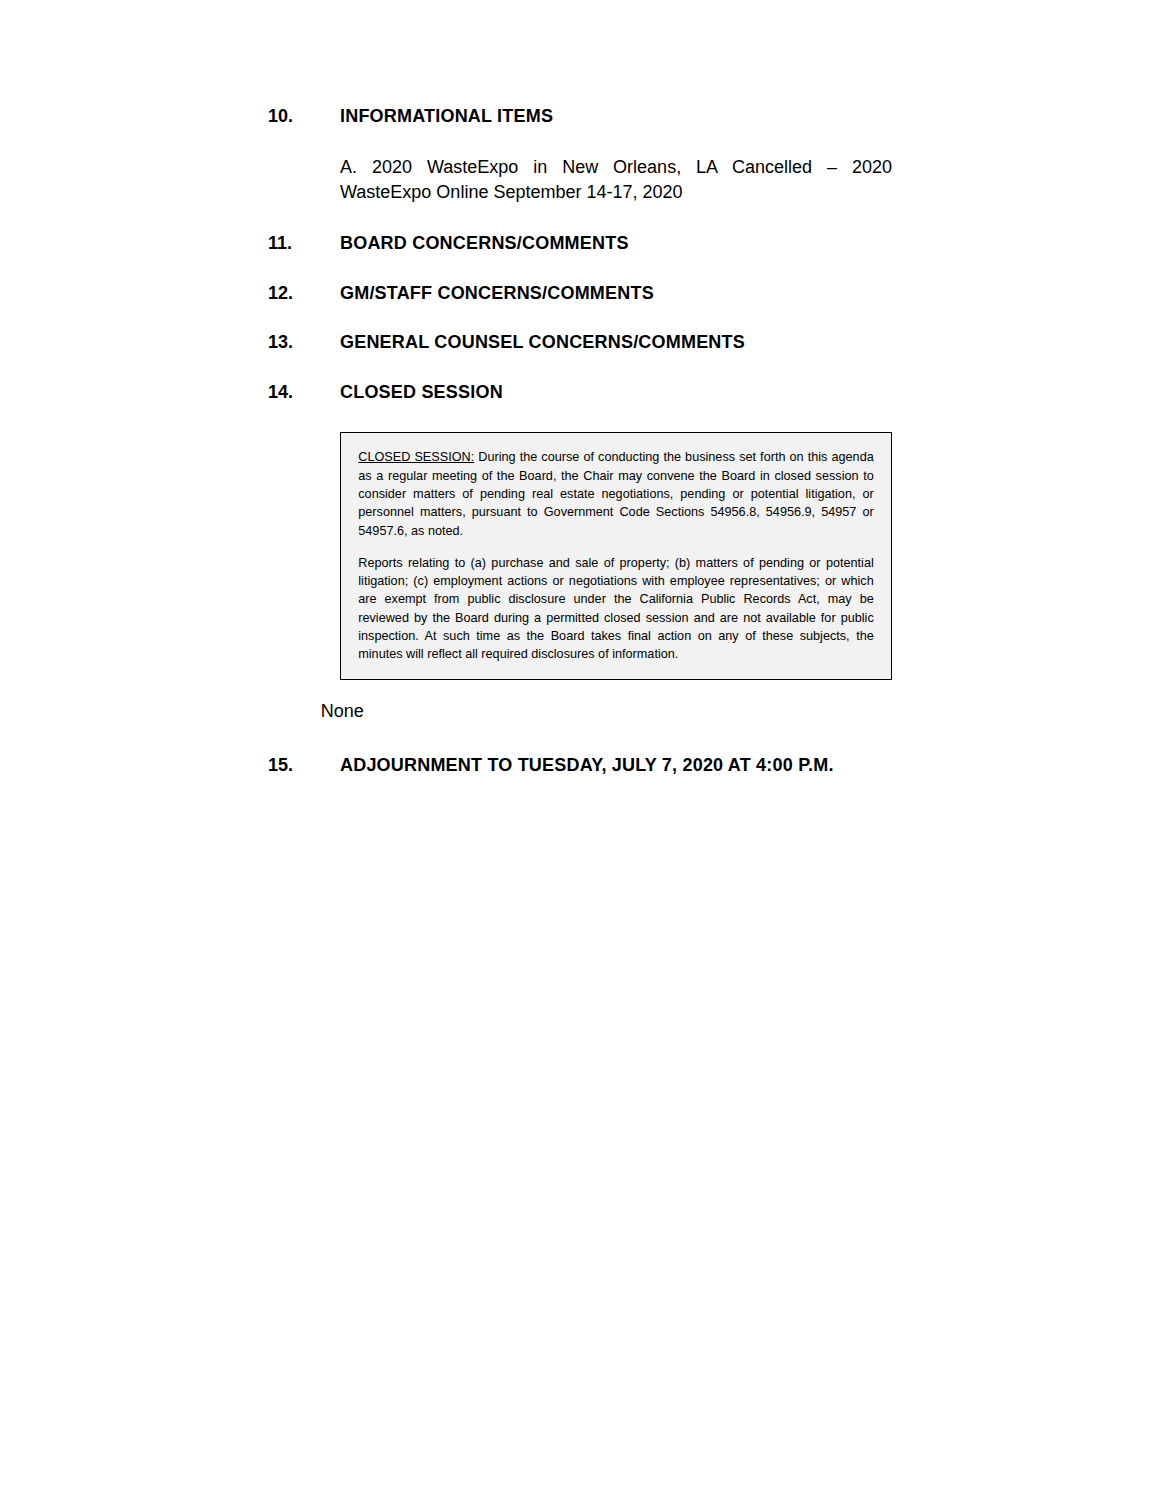10.
INFORMATIONAL ITEMS
A. 2020 WasteExpo in New Orleans, LA Cancelled – 2020 WasteExpo Online September 14-17, 2020
11.
BOARD CONCERNS/COMMENTS
12.
GM/STAFF CONCERNS/COMMENTS
13.
GENERAL COUNSEL CONCERNS/COMMENTS
14.
CLOSED SESSION
CLOSED SESSION: During the course of conducting the business set forth on this agenda as a regular meeting of the Board, the Chair may convene the Board in closed session to consider matters of pending real estate negotiations, pending or potential litigation, or personnel matters, pursuant to Government Code Sections 54956.8, 54956.9, 54957 or 54957.6, as noted.
Reports relating to (a) purchase and sale of property; (b) matters of pending or potential litigation; (c) employment actions or negotiations with employee representatives; or which are exempt from public disclosure under the California Public Records Act, may be reviewed by the Board during a permitted closed session and are not available for public inspection. At such time as the Board takes final action on any of these subjects, the minutes will reflect all required disclosures of information.
None
15.
ADJOURNMENT TO TUESDAY, JULY 7, 2020 AT 4:00 P.M.